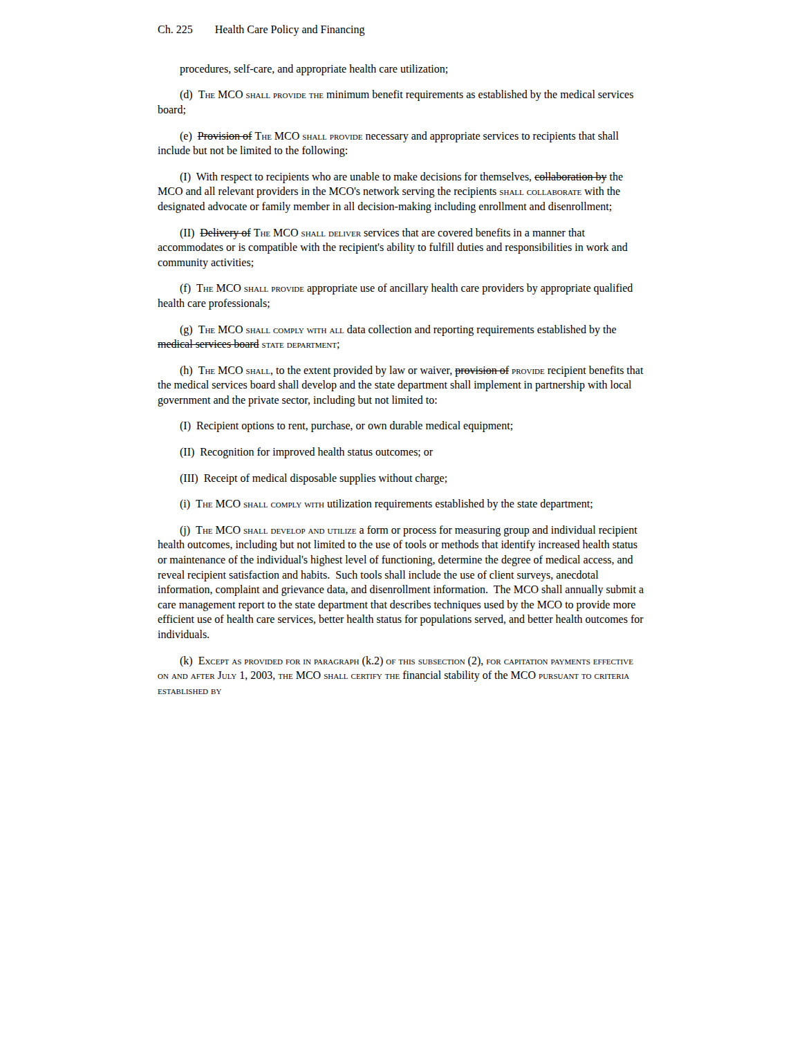Ch. 225
Health Care Policy and Financing
procedures, self-care, and appropriate health care utilization;
(d) The MCO shall provide the minimum benefit requirements as established by the medical services board;
(e) Provision of The MCO shall provide necessary and appropriate services to recipients that shall include but not be limited to the following:
(I) With respect to recipients who are unable to make decisions for themselves, collaboration by the MCO and all relevant providers in the MCO's network serving the recipients shall collaborate with the designated advocate or family member in all decision-making including enrollment and disenrollment;
(II) Delivery of The MCO shall deliver services that are covered benefits in a manner that accommodates or is compatible with the recipient's ability to fulfill duties and responsibilities in work and community activities;
(f) The MCO shall provide appropriate use of ancillary health care providers by appropriate qualified health care professionals;
(g) The MCO shall comply with all data collection and reporting requirements established by the medical services board state department;
(h) The MCO shall, to the extent provided by law or waiver, provision of provide recipient benefits that the medical services board shall develop and the state department shall implement in partnership with local government and the private sector, including but not limited to:
(I) Recipient options to rent, purchase, or own durable medical equipment;
(II) Recognition for improved health status outcomes; or
(III) Receipt of medical disposable supplies without charge;
(i) The MCO shall comply with utilization requirements established by the state department;
(j) The MCO shall develop and utilize a form or process for measuring group and individual recipient health outcomes, including but not limited to the use of tools or methods that identify increased health status or maintenance of the individual's highest level of functioning, determine the degree of medical access, and reveal recipient satisfaction and habits. Such tools shall include the use of client surveys, anecdotal information, complaint and grievance data, and disenrollment information. The MCO shall annually submit a care management report to the state department that describes techniques used by the MCO to provide more efficient use of health care services, better health status for populations served, and better health outcomes for individuals.
(k) Except as provided for in paragraph (k.2) of this subsection (2), for capitation payments effective on and after July 1, 2003, the MCO shall certify the financial stability of the MCO pursuant to criteria established by